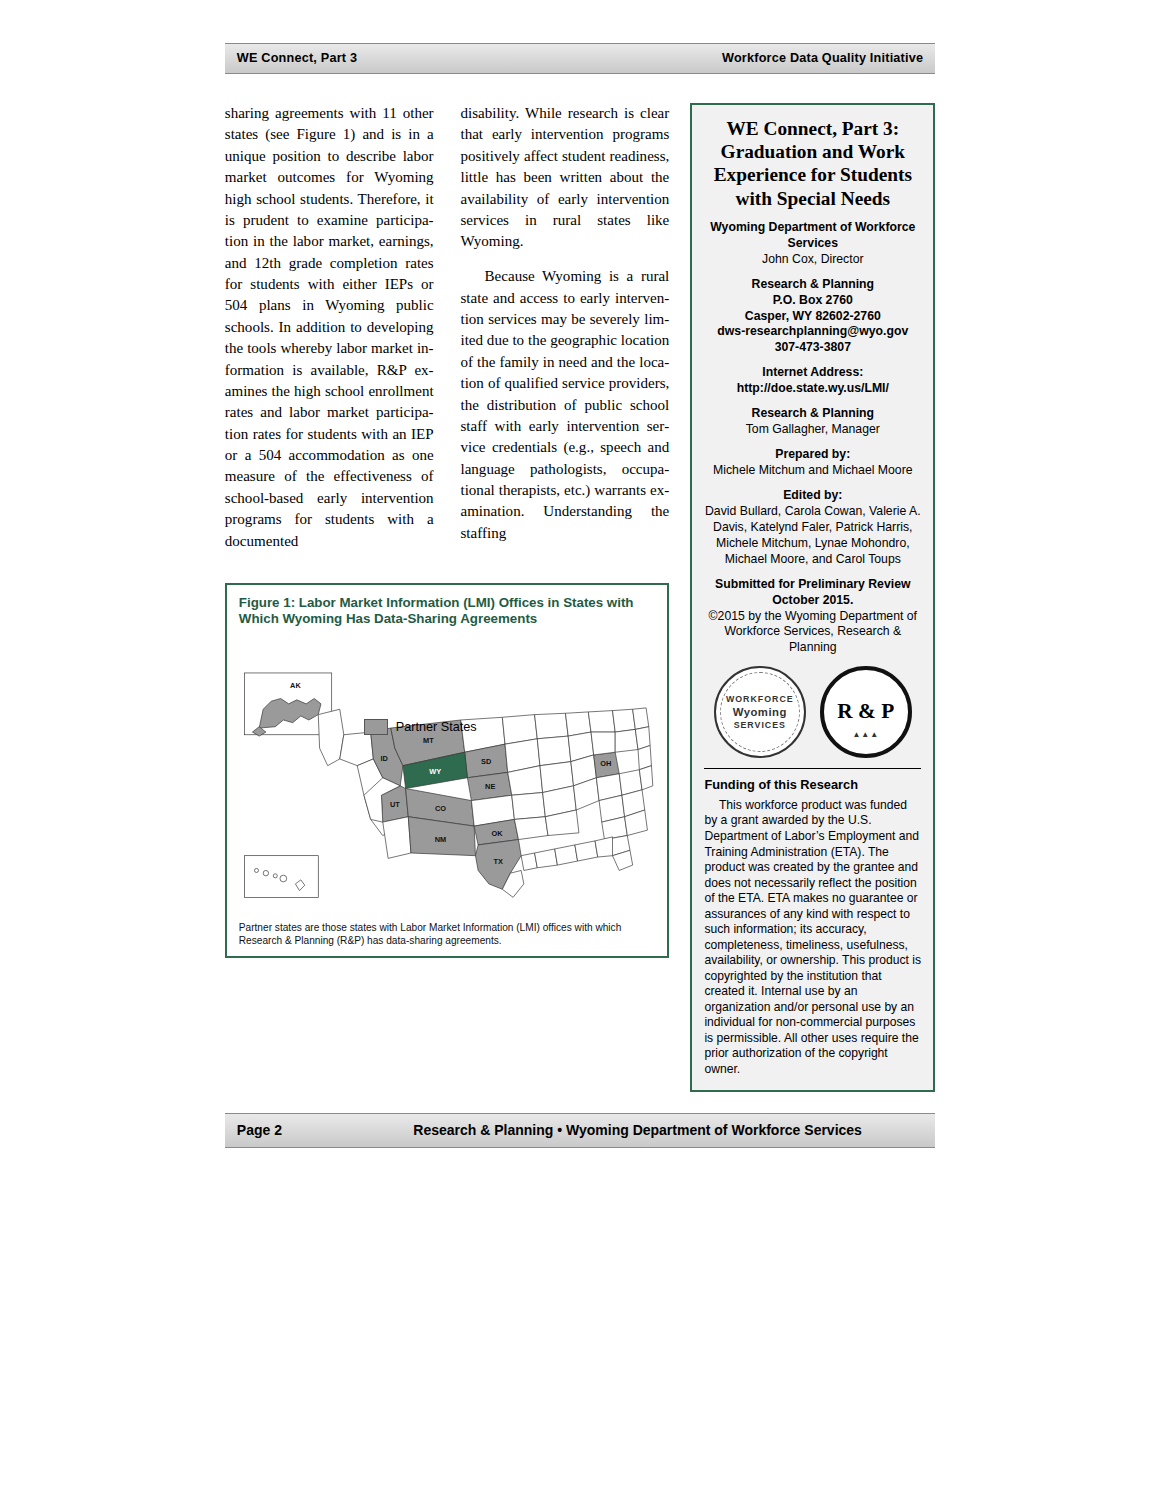WE Connect, Part 3
Workforce Data Quality Initiative
sharing agreements with 11 other states (see Figure 1) and is in a unique position to describe labor market outcomes for Wyoming high school students. Therefore, it is prudent to examine participation in the labor market, earnings, and 12th grade completion rates for students with either IEPs or 504 plans in Wyoming public schools. In addition to developing the tools whereby labor market information is available, R&P examines the high school enrollment rates and labor market participation rates for students with an IEP or a 504 accommodation as one measure of the effectiveness of school-based early intervention programs for students with a documented
disability. While research is clear that early intervention programs positively affect student readiness, little has been written about the availability of early intervention services in rural states like Wyoming.
Because Wyoming is a rural state and access to early intervention services may be severely limited due to the geographic location of the family in need and the location of qualified service providers, the distribution of public school staff with early intervention service credentials (e.g., speech and language pathologists, occupational therapists, etc.) warrants examination. Understanding the staffing
Figure 1: Labor Market Information (LMI) Offices in States with Which Wyoming Has Data-Sharing Agreements
Partner States
AK ID MT SD WY NE UT CO NM OK TX OH
Partner states are those states with Labor Market Information (LMI) offices with which Research & Planning (R&P) has data-sharing agreements.
WE Connect, Part 3: Graduation and Work Experience for Students with Special Needs
Wyoming Department of Workforce Services
John Cox, Director
Research & Planning
P.O. Box 2760
Casper, WY 82602-2760
dws-researchplanning@wyo.gov
307-473-3807
Internet Address:
http://doe.state.wy.us/LMI/
Research & Planning
Tom Gallagher, Manager
Prepared by:
Michele Mitchum and Michael Moore
Edited by:
David Bullard, Carola Cowan, Valerie A. Davis, Katelynd Faler, Patrick Harris, Michele Mitchum, Lynae Mohondro, Michael Moore, and Carol Toups
Submitted for Preliminary Review October 2015.
©2015 by the Wyoming Department of Workforce Services, Research & Planning
WORKFORCE
Wyoming
SERVICES
R & P
▲▲▲
Funding of this Research
This workforce product was funded by a grant awarded by the U.S. Department of Labor’s Employment and Training Administration (ETA). The product was created by the grantee and does not necessarily reflect the position of the ETA. ETA makes no guarantee or assurances of any kind with respect to such information; its accuracy, completeness, timeliness, usefulness, availability, or ownership. This product is copyrighted by the institution that created it. Internal use by an organization and/or personal use by an individual for non-commercial purposes is permissible. All other uses require the prior authorization of the copyright owner.
Page 2
Research & Planning • Wyoming Department of Workforce Services